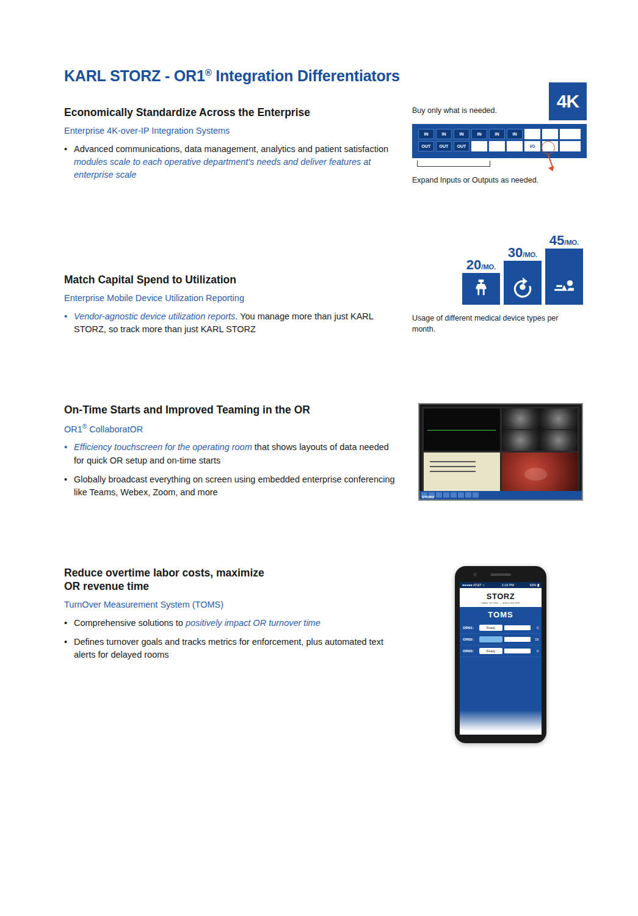KARL STORZ - OR1® Integration Differentiators
Economically Standardize Across the Enterprise
Enterprise 4K-over-IP Integration Systems
Advanced communications, data management, analytics and patient satisfaction modules scale to each operative department's needs and deliver features at enterprise scale
4K
Buy only what is needed.
IN
IN
IN
IN
IN
IN
OUT
OUT
OUT
I/O
Expand Inputs or Outputs as needed.
Match Capital Spend to Utilization
Enterprise Mobile Device Utilization Reporting
Vendor-agnostic device utilization reports. You manage more than just KARL STORZ, so track more than just KARL STORZ
20/MO.
30/MO.
45/MO.
Usage of different medical device types per month.
On-Time Starts and Improved Teaming in the OR
OR1® CollaboratOR
Efficiency touchscreen for the operating room that shows layouts of data needed for quick OR setup and on-time starts
Globally broadcast everything on screen using embedded enterprise conferencing like Teams, Webex, Zoom, and more
STORZ
Reduce overtime labor costs, maximize
OR revenue time
TurnOver Measurement System (TOMS)
Comprehensive solutions to positively impact OR turnover time
Defines turnover goals and tracks metrics for enforcement, plus automated text alerts for delayed rooms
●●●●● AT&T ᯤ 2:19 PM 93% ▮
STORZ
KARL STORZ — ENDOSKOPE
TOMS
OR01:
Ready
0
OR02:
19
OR03:
Ready
0